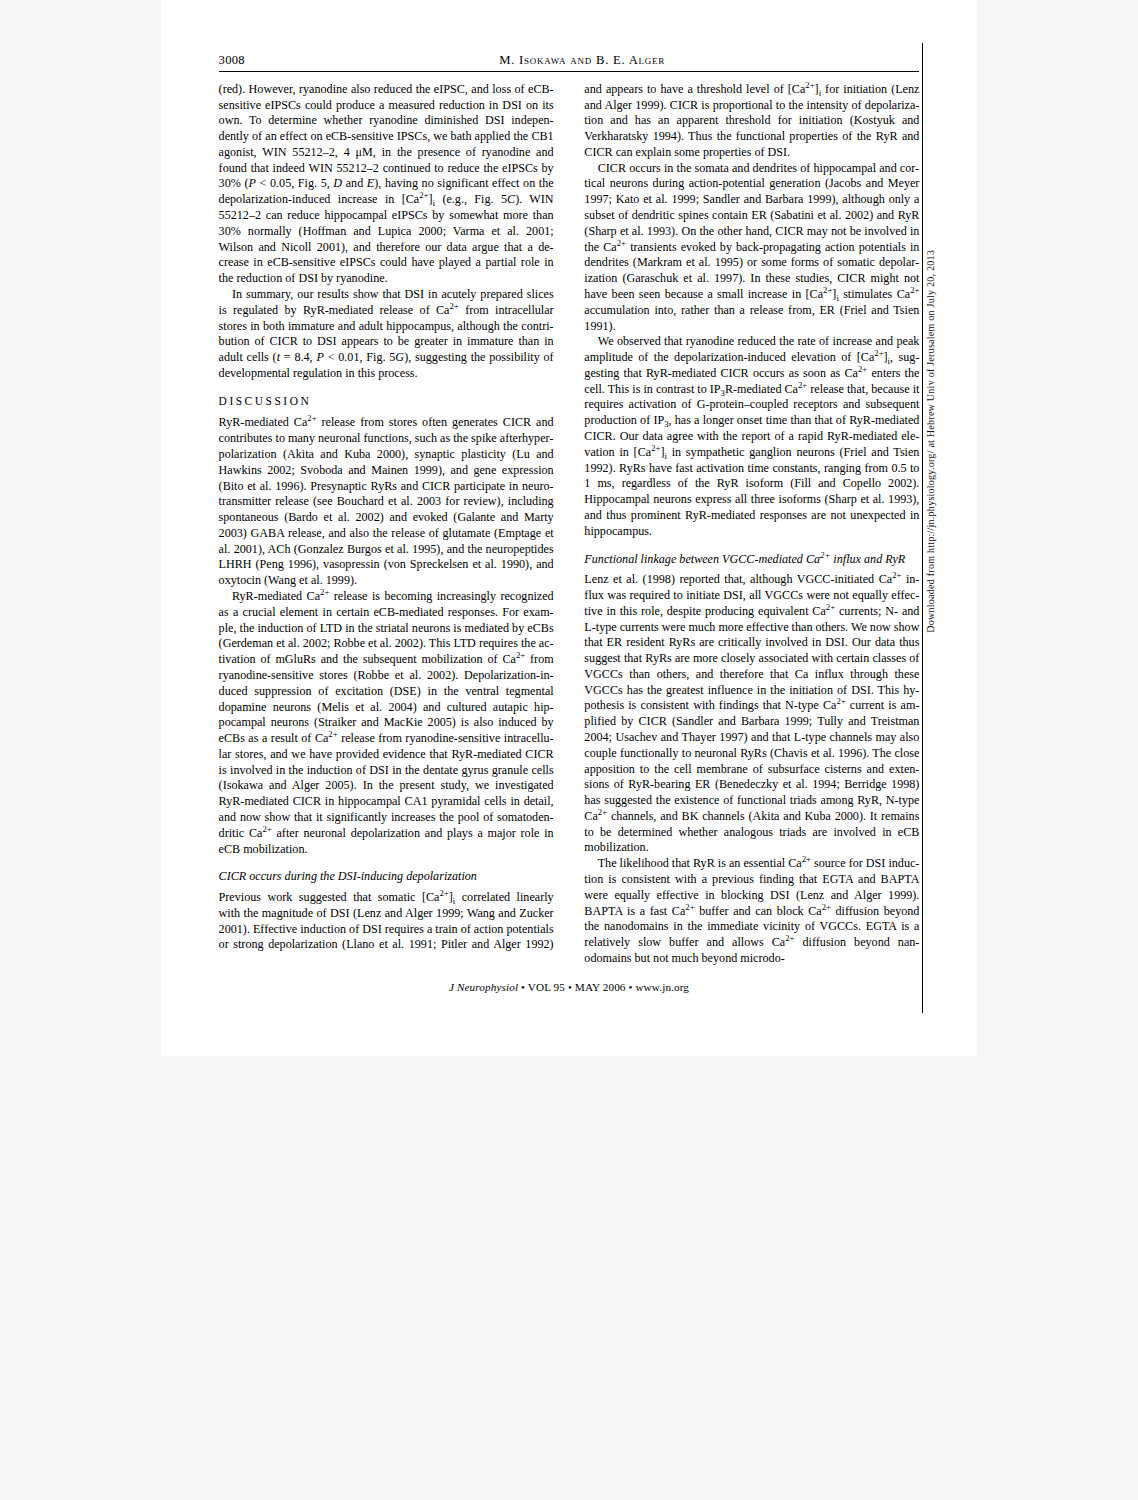3008
M. Isokawa and B. E. Alger
Downloaded from http://jn.physiology.org/ at Hebrew Univ of Jerusalem on July 20, 2013
(red). However, ryanodine also reduced the eIPSC, and loss of eCB-sensitive eIPSCs could produce a measured reduction in DSI on its own. To determine whether ryanodine diminished DSI independently of an effect on eCB-sensitive IPSCs, we bath applied the CB1 agonist, WIN 55212–2, 4 μM, in the presence of ryanodine and found that indeed WIN 55212–2 continued to reduce the eIPSCs by 30% (P < 0.05, Fig. 5, D and E), having no significant effect on the depolarization-induced increase in [Ca2+]i (e.g., Fig. 5C). WIN 55212–2 can reduce hippocampal eIPSCs by somewhat more than 30% normally (Hoffman and Lupica 2000; Varma et al. 2001; Wilson and Nicoll 2001), and therefore our data argue that a decrease in eCB-sensitive eIPSCs could have played a partial role in the reduction of DSI by ryanodine.
In summary, our results show that DSI in acutely prepared slices is regulated by RyR-mediated release of Ca2+ from intracellular stores in both immature and adult hippocampus, although the contribution of CICR to DSI appears to be greater in immature than in adult cells (t = 8.4, P < 0.01, Fig. 5G), suggesting the possibility of developmental regulation in this process.
Discussion
RyR-mediated Ca2+ release from stores often generates CICR and contributes to many neuronal functions, such as the spike afterhyperpolarization (Akita and Kuba 2000), synaptic plasticity (Lu and Hawkins 2002; Svoboda and Mainen 1999), and gene expression (Bito et al. 1996). Presynaptic RyRs and CICR participate in neurotransmitter release (see Bouchard et al. 2003 for review), including spontaneous (Bardo et al. 2002) and evoked (Galante and Marty 2003) GABA release, and also the release of glutamate (Emptage et al. 2001), ACh (Gonzalez Burgos et al. 1995), and the neuropeptides LHRH (Peng 1996), vasopressin (von Spreckelsen et al. 1990), and oxytocin (Wang et al. 1999).
RyR-mediated Ca2+ release is becoming increasingly recognized as a crucial element in certain eCB-mediated responses. For example, the induction of LTD in the striatal neurons is mediated by eCBs (Gerdeman et al. 2002; Robbe et al. 2002). This LTD requires the activation of mGluRs and the subsequent mobilization of Ca2+ from ryanodine-sensitive stores (Robbe et al. 2002). Depolarization-induced suppression of excitation (DSE) in the ventral tegmental dopamine neurons (Melis et al. 2004) and cultured autapic hippocampal neurons (Straiker and MacKie 2005) is also induced by eCBs as a result of Ca2+ release from ryanodine-sensitive intracellular stores, and we have provided evidence that RyR-mediated CICR is involved in the induction of DSI in the dentate gyrus granule cells (Isokawa and Alger 2005). In the present study, we investigated RyR-mediated CICR in hippocampal CA1 pyramidal cells in detail, and now show that it significantly increases the pool of somatodendritic Ca2+ after neuronal depolarization and plays a major role in eCB mobilization.
CICR occurs during the DSI-inducing depolarization
Previous work suggested that somatic [Ca2+]i correlated linearly with the magnitude of DSI (Lenz and Alger 1999; Wang and Zucker 2001). Effective induction of DSI requires a train of action potentials or strong depolarization (Llano et al. 1991; Pitler and Alger 1992) and appears to have a threshold level of [Ca2+]i for initiation (Lenz and Alger 1999). CICR is proportional to the intensity of depolarization and has an apparent threshold for initiation (Kostyuk and Verkharatsky 1994). Thus the functional properties of the RyR and CICR can explain some properties of DSI.
CICR occurs in the somata and dendrites of hippocampal and cortical neurons during action-potential generation (Jacobs and Meyer 1997; Kato et al. 1999; Sandler and Barbara 1999), although only a subset of dendritic spines contain ER (Sabatini et al. 2002) and RyR (Sharp et al. 1993). On the other hand, CICR may not be involved in the Ca2+ transients evoked by back-propagating action potentials in dendrites (Markram et al. 1995) or some forms of somatic depolarization (Garaschuk et al. 1997). In these studies, CICR might not have been seen because a small increase in [Ca2+]i stimulates Ca2+ accumulation into, rather than a release from, ER (Friel and Tsien 1991).
We observed that ryanodine reduced the rate of increase and peak amplitude of the depolarization-induced elevation of [Ca2+]i, suggesting that RyR-mediated CICR occurs as soon as Ca2+ enters the cell. This is in contrast to IP3R-mediated Ca2+ release that, because it requires activation of G-protein–coupled receptors and subsequent production of IP3, has a longer onset time than that of RyR-mediated CICR. Our data agree with the report of a rapid RyR-mediated elevation in [Ca2+]i in sympathetic ganglion neurons (Friel and Tsien 1992). RyRs have fast activation time constants, ranging from 0.5 to 1 ms, regardless of the RyR isoform (Fill and Copello 2002). Hippocampal neurons express all three isoforms (Sharp et al. 1993), and thus prominent RyR-mediated responses are not unexpected in hippocampus.
Functional linkage between VGCC-mediated Ca2+ influx and RyR
Lenz et al. (1998) reported that, although VGCC-initiated Ca2+ influx was required to initiate DSI, all VGCCs were not equally effective in this role, despite producing equivalent Ca2+ currents; N- and L-type currents were much more effective than others. We now show that ER resident RyRs are critically involved in DSI. Our data thus suggest that RyRs are more closely associated with certain classes of VGCCs than others, and therefore that Ca influx through these VGCCs has the greatest influence in the initiation of DSI. This hypothesis is consistent with findings that N-type Ca2+ current is amplified by CICR (Sandler and Barbara 1999; Tully and Treistman 2004; Usachev and Thayer 1997) and that L-type channels may also couple functionally to neuronal RyRs (Chavis et al. 1996). The close apposition to the cell membrane of subsurface cisterns and extensions of RyR-bearing ER (Benedeczky et al. 1994; Berridge 1998) has suggested the existence of functional triads among RyR, N-type Ca2+ channels, and BK channels (Akita and Kuba 2000). It remains to be determined whether analogous triads are involved in eCB mobilization.
The likelihood that RyR is an essential Ca2+ source for DSI induction is consistent with a previous finding that EGTA and BAPTA were equally effective in blocking DSI (Lenz and Alger 1999). BAPTA is a fast Ca2+ buffer and can block Ca2+ diffusion beyond the nanodomains in the immediate vicinity of VGCCs. EGTA is a relatively slow buffer and allows Ca2+ diffusion beyond nanodomains but not much beyond microdo-
J Neurophysiol • VOL 95 • MAY 2006 • www.jn.org